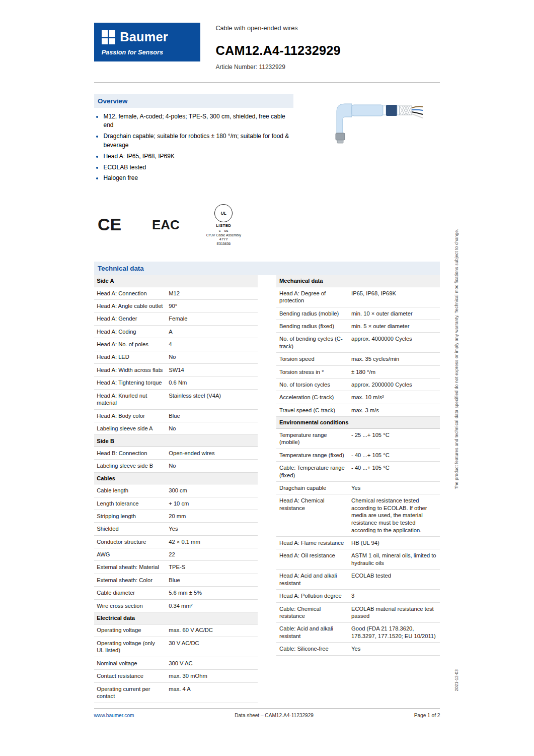Baumer
Passion for Sensors
Cable with open-ended wires
CAM12.A4-11232929
Article Number: 11232929
Overview
M12, female, A-coded; 4-poles; TPE-S, 300 cm, shielded, free cable end
Dragchain capable; suitable for robotics ± 180 °/m; suitable for food & beverage
Head A: IP65, IP68, IP69K
ECOLAB tested
Halogen free
CE
EAC
UL
LISTED
c us
CYJV Cable Assembly
47YY
E315836
Technical data
| Side A |
| --- |
| Head A: Connection | M12 |
| Head A: Angle cable outlet | 90° |
| Head A: Gender | Female |
| Head A: Coding | A |
| Head A: No. of poles | 4 |
| Head A: LED | No |
| Head A: Width across flats | SW14 |
| Head A: Tightening torque | 0.6 Nm |
| Head A: Knurled nut material | Stainless steel (V4A) |
| Head A: Body color | Blue |
| Labeling sleeve side A | No |
| Side B |
| Head B: Connection | Open-ended wires |
| Labeling sleeve side B | No |
| Cables |
| Cable length | 300 cm |
| Length tolerance | + 10 cm |
| Stripping length | 20 mm |
| Shielded | Yes |
| Conductor structure | 42 × 0.1 mm |
| AWG | 22 |
| External sheath: Material | TPE-S |
| External sheath: Color | Blue |
| Cable diameter | 5.6 mm ± 5% |
| Wire cross section | 0.34 mm² |
| Electrical data |
| Operating voltage | max. 60 V AC/DC |
| Operating voltage (only UL listed) | 30 V AC/DC |
| Nominal voltage | 300 V AC |
| Contact resistance | max. 30 mOhm |
| Operating current per contact | max. 4 A |
| Mechanical data |
| --- |
| Head A: Degree of protection | IP65, IP68, IP69K |
| Bending radius (mobile) | min. 10 × outer diameter |
| Bending radius (fixed) | min. 5 × outer diameter |
| No. of bending cycles (C-track) | approx. 4000000 Cycles |
| Torsion speed | max. 35 cycles/min |
| Torsion stress in ° | ± 180 °/m |
| No. of torsion cycles | approx. 2000000 Cycles |
| Acceleration (C-track) | max. 10 m/s² |
| Travel speed (C-track) | max. 3 m/s |
| Environmental conditions |
| Temperature range (mobile) | - 25 ...+ 105 °C |
| Temperature range (fixed) | - 40 ...+ 105 °C |
| Cable: Temperature range (fixed) | - 40 ...+ 105 °C |
| Dragchain capable | Yes |
| Head A: Chemical resistance | Chemical resistance tested according to ECOLAB. If other media are used, the material resistance must be tested according to the application. |
| Head A: Flame resistance | HB (UL 94) |
| Head A: Oil resistance | ASTM 1 oil, mineral oils, limited to hydraulic oils |
| Head A: Acid and alkali resistant | ECOLAB tested |
| Head A: Pollution degree | 3 |
| Cable: Chemical resistance | ECOLAB material resistance test passed |
| Cable: Acid and alkali resistant | Good (FDA 21 178.3620, 178.3297, 177.1520; EU 10/2011) |
| Cable: Silicone-free | Yes |
The product features and technical data specified do not express or imply any warranty. Technical modifications subject to change.
2021-12-03
www.baumer.com
Data sheet – CAM12.A4-11232929
Page 1 of 2